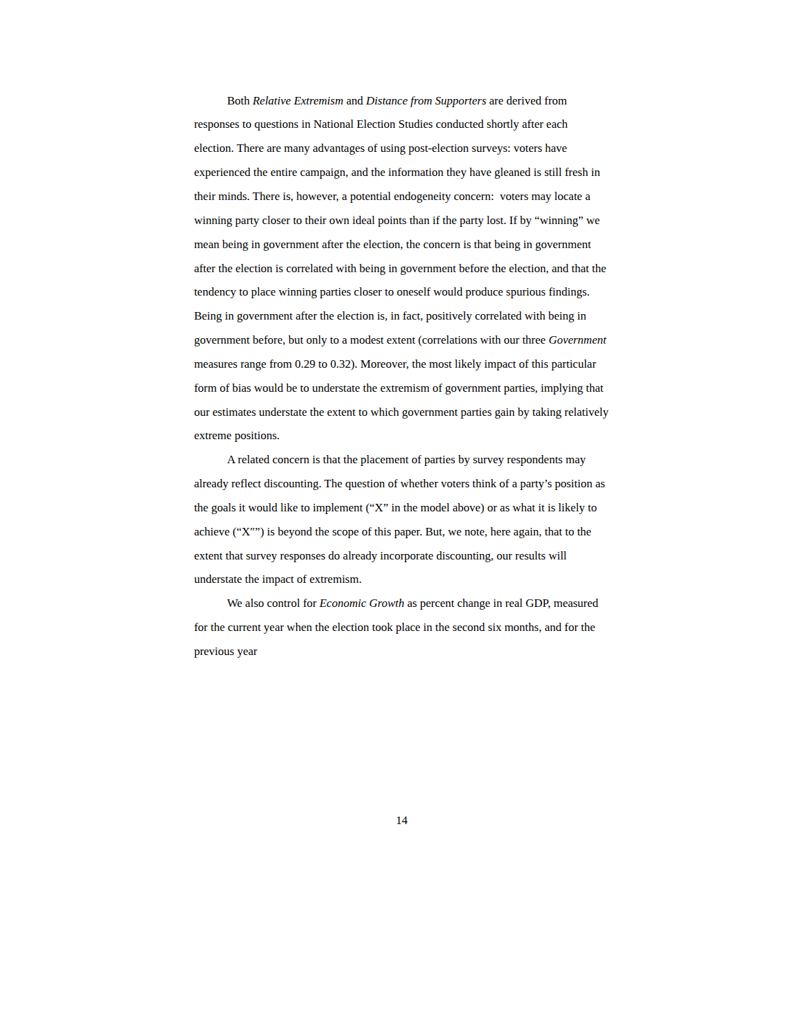Both Relative Extremism and Distance from Supporters are derived from responses to questions in National Election Studies conducted shortly after each election. There are many advantages of using post-election surveys: voters have experienced the entire campaign, and the information they have gleaned is still fresh in their minds. There is, however, a potential endogeneity concern: voters may locate a winning party closer to their own ideal points than if the party lost. If by “winning” we mean being in government after the election, the concern is that being in government after the election is correlated with being in government before the election, and that the tendency to place winning parties closer to oneself would produce spurious findings. Being in government after the election is, in fact, positively correlated with being in government before, but only to a modest extent (correlations with our three Government measures range from 0.29 to 0.32). Moreover, the most likely impact of this particular form of bias would be to understate the extremism of government parties, implying that our estimates understate the extent to which government parties gain by taking relatively extreme positions.
A related concern is that the placement of parties by survey respondents may already reflect discounting. The question of whether voters think of a party’s position as the goals it would like to implement (“X” in the model above) or as what it is likely to achieve (“X″”) is beyond the scope of this paper. But, we note, here again, that to the extent that survey responses do already incorporate discounting, our results will understate the impact of extremism.
We also control for Economic Growth as percent change in real GDP, measured for the current year when the election took place in the second six months, and for the previous year
14